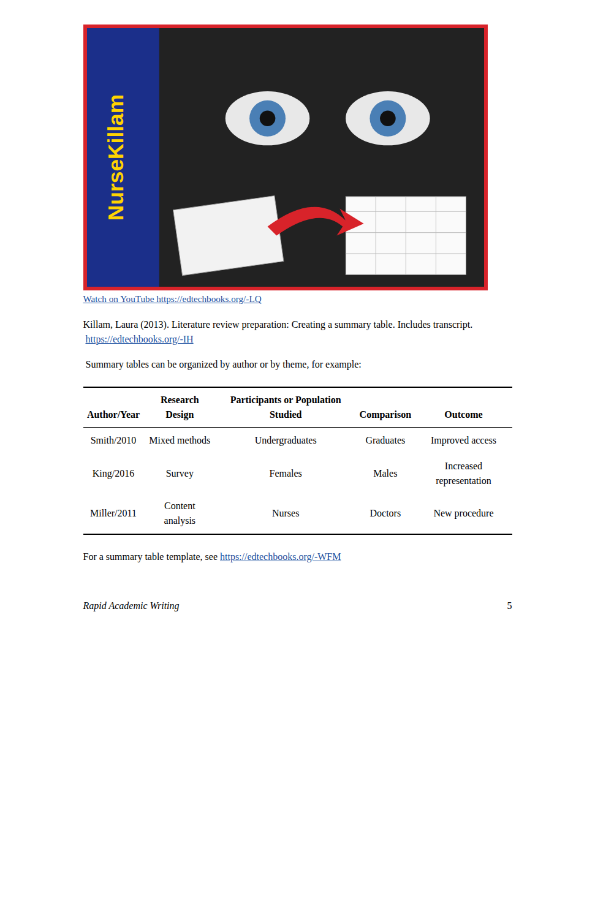Watch on YouTube https://edtechbooks.org/-LQ
Killam, Laura (2013). Literature review preparation: Creating a summary table. Includes transcript. https://edtechbooks.org/-IH
Summary tables can be organized by author or by theme, for example:
| Author/Year | Research Design | Participants or Population Studied | Comparison | Outcome |
| --- | --- | --- | --- | --- |
| Smith/2010 | Mixed methods | Undergraduates | Graduates | Improved access |
| King/2016 | Survey | Females | Males | Increased representation |
| Miller/2011 | Content analysis | Nurses | Doctors | New procedure |
For a summary table template, see https://edtechbooks.org/-WFM
Rapid Academic Writing 5